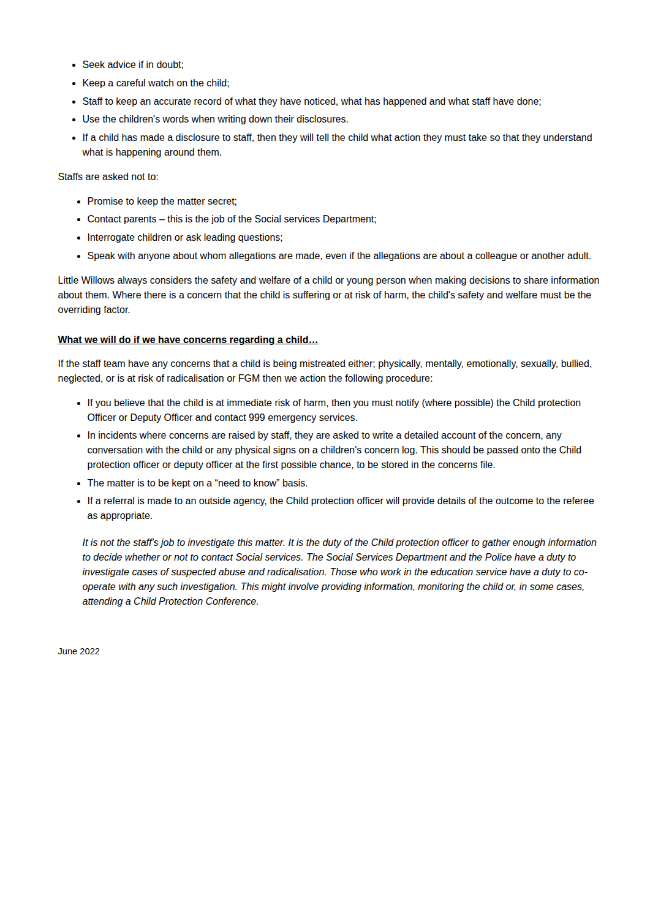Seek advice if in doubt;
Keep a careful watch on the child;
Staff to keep an accurate record of what they have noticed, what has happened and what staff have done;
Use the children's words when writing down their disclosures.
If a child has made a disclosure to staff, then they will tell the child what action they must take so that they understand what is happening around them.
Staffs are asked not to:
Promise to keep the matter secret;
Contact parents – this is the job of the Social services Department;
Interrogate children or ask leading questions;
Speak with anyone about whom allegations are made, even if the allegations are about a colleague or another adult.
Little Willows always considers the safety and welfare of a child or young person when making decisions to share information about them. Where there is a concern that the child is suffering or at risk of harm, the child's safety and welfare must be the overriding factor.
What we will do if we have concerns regarding a child…
If the staff team have any concerns that a child is being mistreated either; physically, mentally, emotionally, sexually, bullied, neglected, or is at risk of radicalisation or FGM then we action the following procedure:
If you believe that the child is at immediate risk of harm, then you must notify (where possible) the Child protection Officer or Deputy Officer and contact 999 emergency services.
In incidents where concerns are raised by staff, they are asked to write a detailed account of the concern, any conversation with the child or any physical signs on a children's concern log. This should be passed onto the Child protection officer or deputy officer at the first possible chance, to be stored in the concerns file.
The matter is to be kept on a “need to know” basis.
If a referral is made to an outside agency, the Child protection officer will provide details of the outcome to the referee as appropriate.
It is not the staff's job to investigate this matter. It is the duty of the Child protection officer to gather enough information to decide whether or not to contact Social services. The Social Services Department and the Police have a duty to investigate cases of suspected abuse and radicalisation. Those who work in the education service have a duty to co-operate with any such investigation. This might involve providing information, monitoring the child or, in some cases, attending a Child Protection Conference.
June 2022